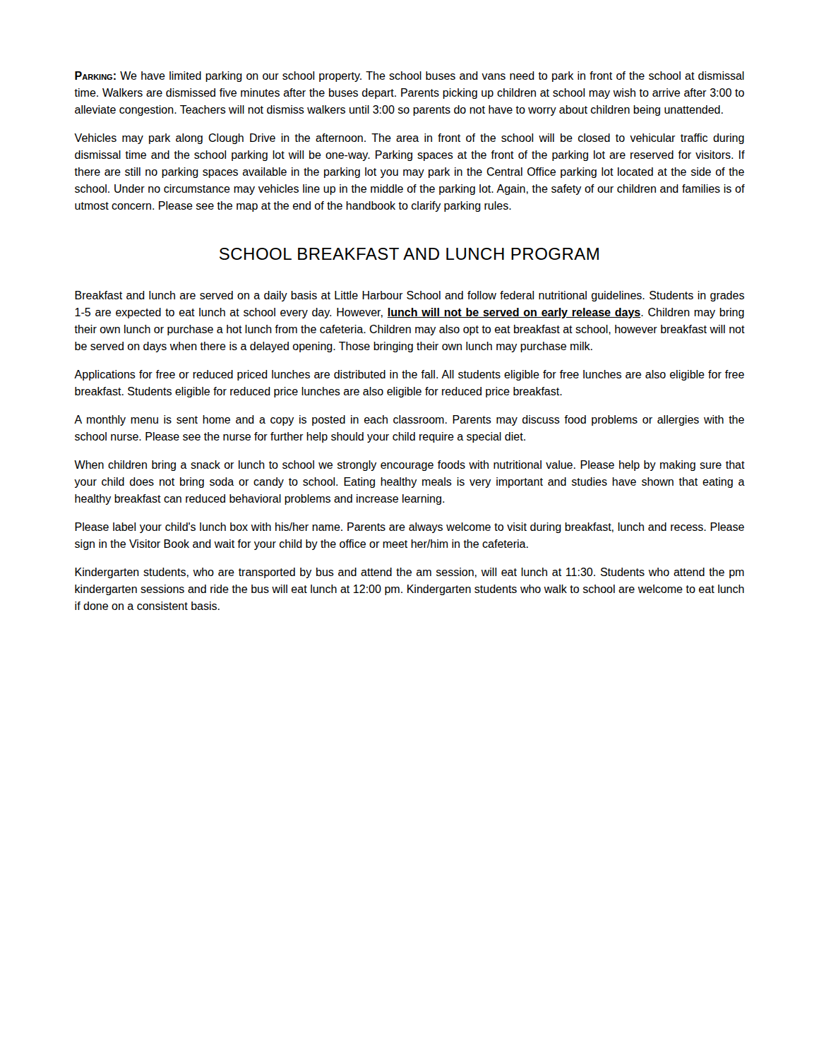Parking: We have limited parking on our school property. The school buses and vans need to park in front of the school at dismissal time. Walkers are dismissed five minutes after the buses depart. Parents picking up children at school may wish to arrive after 3:00 to alleviate congestion. Teachers will not dismiss walkers until 3:00 so parents do not have to worry about children being unattended.
Vehicles may park along Clough Drive in the afternoon. The area in front of the school will be closed to vehicular traffic during dismissal time and the school parking lot will be one-way. Parking spaces at the front of the parking lot are reserved for visitors. If there are still no parking spaces available in the parking lot you may park in the Central Office parking lot located at the side of the school. Under no circumstance may vehicles line up in the middle of the parking lot. Again, the safety of our children and families is of utmost concern. Please see the map at the end of the handbook to clarify parking rules.
SCHOOL BREAKFAST AND LUNCH PROGRAM
Breakfast and lunch are served on a daily basis at Little Harbour School and follow federal nutritional guidelines. Students in grades 1-5 are expected to eat lunch at school every day. However, lunch will not be served on early release days. Children may bring their own lunch or purchase a hot lunch from the cafeteria. Children may also opt to eat breakfast at school, however breakfast will not be served on days when there is a delayed opening. Those bringing their own lunch may purchase milk.
Applications for free or reduced priced lunches are distributed in the fall. All students eligible for free lunches are also eligible for free breakfast. Students eligible for reduced price lunches are also eligible for reduced price breakfast.
A monthly menu is sent home and a copy is posted in each classroom. Parents may discuss food problems or allergies with the school nurse. Please see the nurse for further help should your child require a special diet.
When children bring a snack or lunch to school we strongly encourage foods with nutritional value. Please help by making sure that your child does not bring soda or candy to school. Eating healthy meals is very important and studies have shown that eating a healthy breakfast can reduced behavioral problems and increase learning.
Please label your child's lunch box with his/her name. Parents are always welcome to visit during breakfast, lunch and recess. Please sign in the Visitor Book and wait for your child by the office or meet her/him in the cafeteria.
Kindergarten students, who are transported by bus and attend the am session, will eat lunch at 11:30. Students who attend the pm kindergarten sessions and ride the bus will eat lunch at 12:00 pm. Kindergarten students who walk to school are welcome to eat lunch if done on a consistent basis.